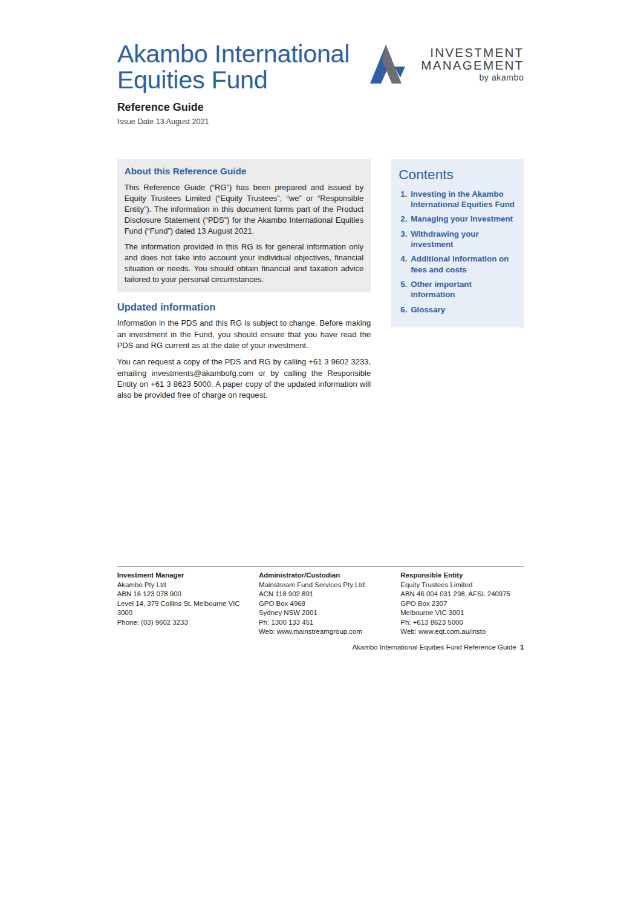Akambo International
Equities Fund
Reference Guide
Issue Date 13 August 2021
INVESTMENT MANAGEMENT by akambo
About this Reference Guide
This Reference Guide (“RG”) has been prepared and issued by Equity Trustees Limited (“Equity Trustees”, “we” or “Responsible Entity”). The information in this document forms part of the Product Disclosure Statement (“PDS”) for the Akambo International Equities Fund (“Fund”) dated 13 August 2021.
The information provided in this RG is for general information only and does not take into account your individual objectives, financial situation or needs. You should obtain financial and taxation advice tailored to your personal circumstances.
Updated information
Information in the PDS and this RG is subject to change. Before making an investment in the Fund, you should ensure that you have read the PDS and RG current as at the date of your investment.
You can request a copy of the PDS and RG by calling +61 3 9602 3233, emailing investments@akambofg.com or by calling the Responsible Entity on +61 3 8623 5000. A paper copy of the updated information will also be provided free of charge on request.
Contents
Investing in the Akambo International Equities Fund
Managing your investment
Withdrawing your investment
Additional information on fees and costs
Other important information
Glossary
Investment Manager Akambo Pty Ltd
ABN 16 123 078 900
Level 14, 379 Collins St, Melbourne VIC 3000
Phone: (03) 9602 3233
Administrator/Custodian Mainstream Fund Services Pty Ltd
ACN 118 902 891
GPO Box 4968
Sydney NSW 2001
Ph: 1300 133 451
Web: www.mainstreamgroup.com
Responsible Entity Equity Trustees Limited
ABN 46 004 031 298, AFSL 240975
GPO Box 2307
Melbourne VIC 3001
Ph: +613 8623 5000
Web: www.eqt.com.au/insto
Akambo International Equities Fund Reference Guide 1